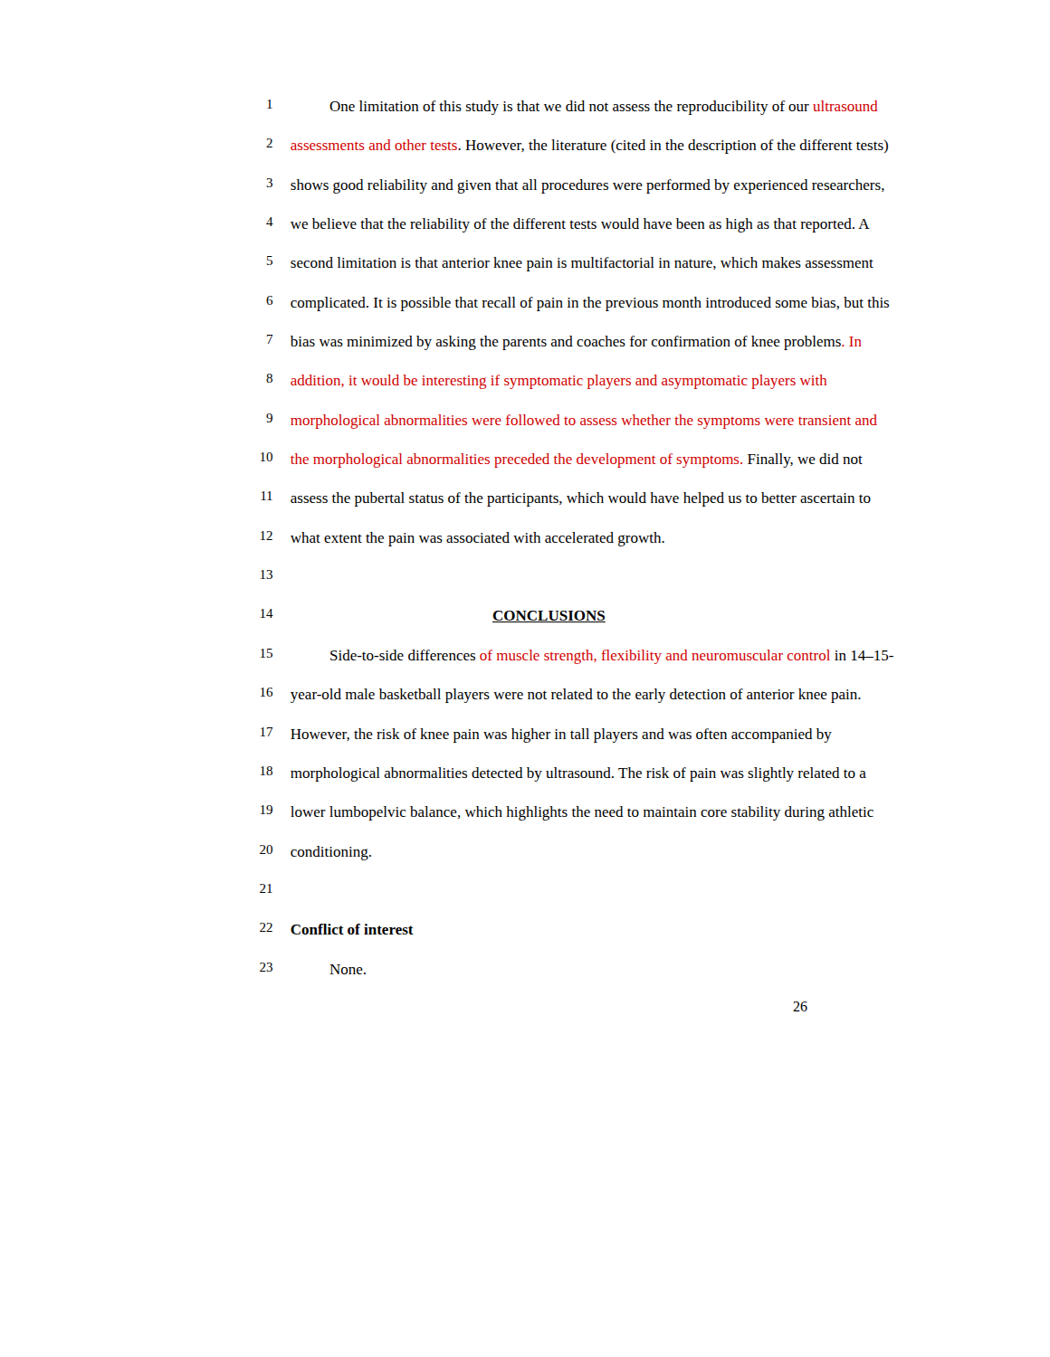1 One limitation of this study is that we did not assess the reproducibility of our ultrasound
2 assessments and other tests. However, the literature (cited in the description of the different tests)
3 shows good reliability and given that all procedures were performed by experienced researchers,
4 we believe that the reliability of the different tests would have been as high as that reported. A
5 second limitation is that anterior knee pain is multifactorial in nature, which makes assessment
6 complicated. It is possible that recall of pain in the previous month introduced some bias, but this
7 bias was minimized by asking the parents and coaches for confirmation of knee problems. In
8 addition, it would be interesting if symptomatic players and asymptomatic players with
9 morphological abnormalities were followed to assess whether the symptoms were transient and
10 the morphological abnormalities preceded the development of symptoms. Finally, we did not
11 assess the pubertal status of the participants, which would have helped us to better ascertain to
12 what extent the pain was associated with accelerated growth.
13
14 CONCLUSIONS
15 Side-to-side differences of muscle strength, flexibility and neuromuscular control in 14–15-
16 year-old male basketball players were not related to the early detection of anterior knee pain.
17 However, the risk of knee pain was higher in tall players and was often accompanied by
18 morphological abnormalities detected by ultrasound. The risk of pain was slightly related to a
19 lower lumbopelvic balance, which highlights the need to maintain core stability during athletic
20 conditioning.
21
22 Conflict of interest
23 None.
26